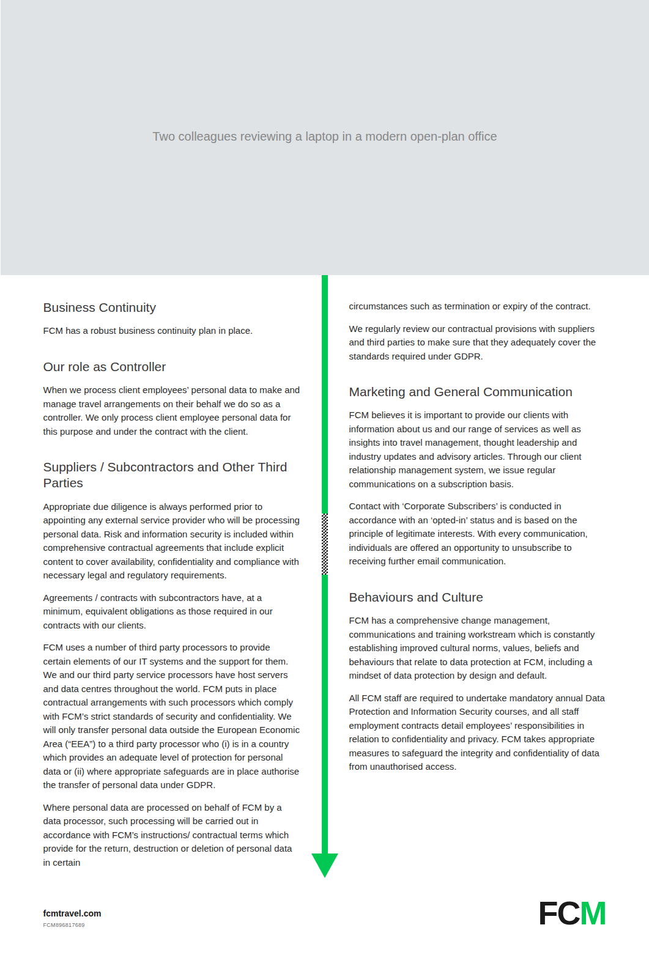Business Continuity
FCM has a robust business continuity plan in place.
Our role as Controller
When we process client employees’ personal data to make and manage travel arrangements on their behalf we do so as a controller. We only process client employee personal data for this purpose and under the contract with the client.
Suppliers / Subcontractors and Other Third Parties
Appropriate due diligence is always performed prior to appointing any external service provider who will be processing personal data. Risk and information security is included within comprehensive contractual agreements that include explicit content to cover availability, confidentiality and compliance with necessary legal and regulatory requirements.
Agreements / contracts with subcontractors have, at a minimum, equivalent obligations as those required in our contracts with our clients.
FCM uses a number of third party processors to provide certain elements of our IT systems and the support for them. We and our third party service processors have host servers and data centres throughout the world. FCM puts in place contractual arrangements with such processors which comply with FCM’s strict standards of security and confidentiality. We will only transfer personal data outside the European Economic Area (“EEA”) to a third party processor who (i) is in a country which provides an adequate level of protection for personal data or (ii) where appropriate safeguards are in place authorise the transfer of personal data under GDPR.
Where personal data are processed on behalf of FCM by a data processor, such processing will be carried out in accordance with FCM’s instructions/ contractual terms which provide for the return, destruction or deletion of personal data in certain
circumstances such as termination or expiry of the contract.
We regularly review our contractual provisions with suppliers and third parties to make sure that they adequately cover the standards required under GDPR.
Marketing and General Communication
FCM believes it is important to provide our clients with information about us and our range of services as well as insights into travel management, thought leadership and industry updates and advisory articles. Through our client relationship management system, we issue regular communications on a subscription basis.
Contact with ‘Corporate Subscribers’ is conducted in accordance with an ‘opted-in’ status and is based on the principle of legitimate interests. With every communication, individuals are offered an opportunity to unsubscribe to receiving further email communication.
Behaviours and Culture
FCM has a comprehensive change management, communications and training workstream which is constantly establishing improved cultural norms, values, beliefs and behaviours that relate to data protection at FCM, including a mindset of data protection by design and default.
All FCM staff are required to undertake mandatory annual Data Protection and Information Security courses, and all staff employment contracts detail employees’ responsibilities in relation to confidentiality and privacy. FCM takes appropriate measures to safeguard the integrity and confidentiality of data from unauthorised access.
fcmtravel.com
FCM896817689
FCM